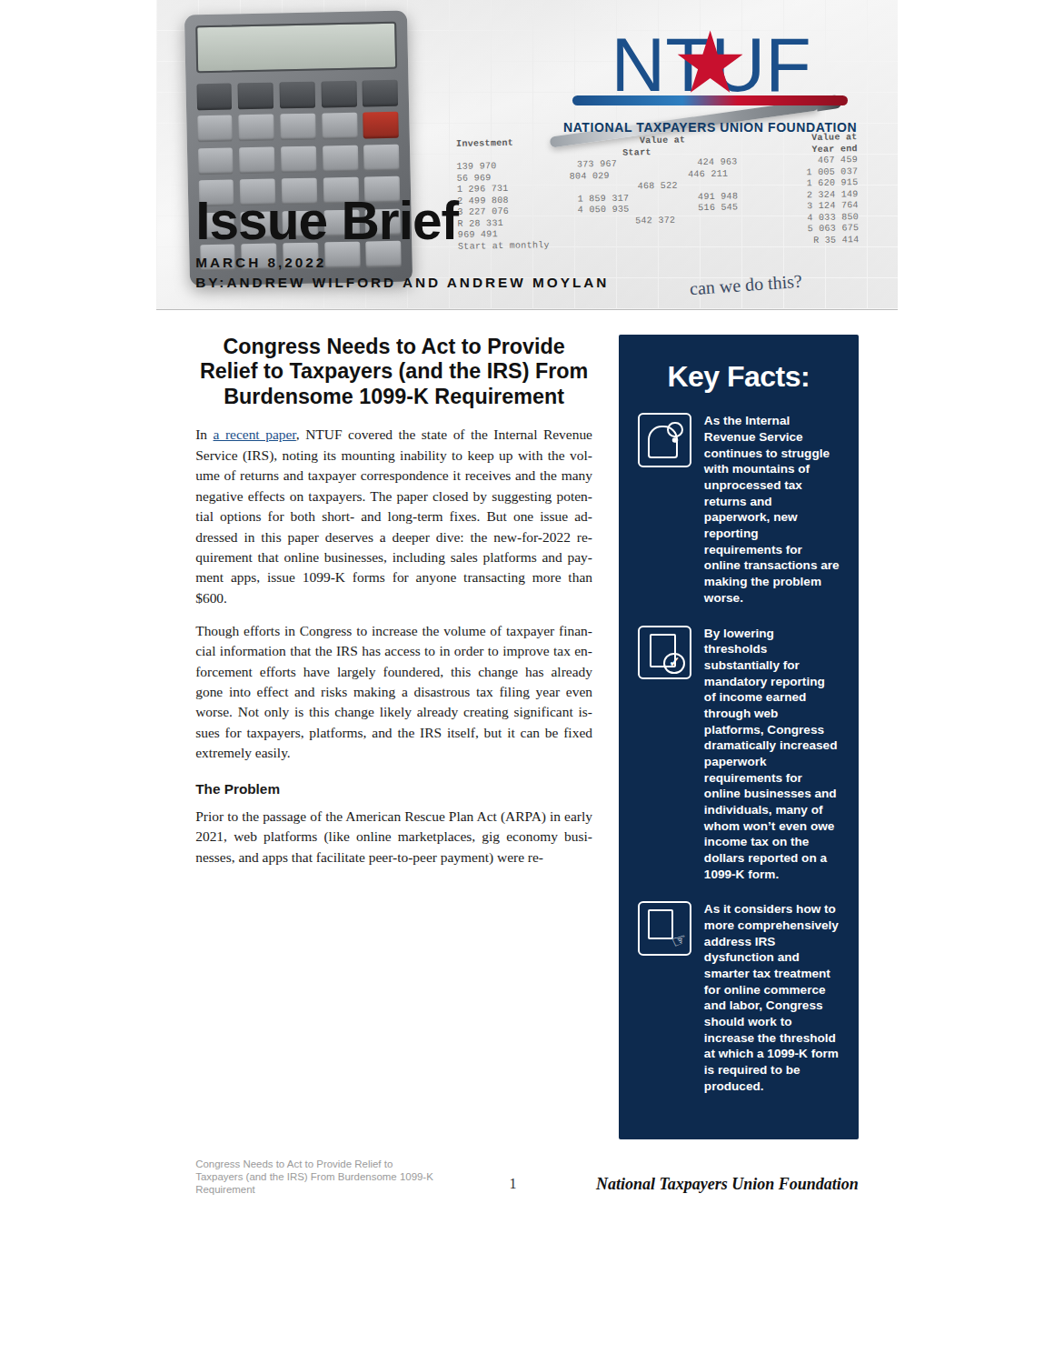Investment Value at Value at
Start Year end
139 970373 967424 963467 459
56 969804 029446 2111 005 037
1 296 731468 5221 620 915
2 499 8081 859 317491 9482 324 149
3 227 0764 050 935516 5453 124 764
R 28 331542 3724 033 850
969 4915 063 675
Start at monthly R 35 414
can we do this?
NTUF
NATIONAL TAXPAYERS UNION FOUNDATION
Issue Brief
MARCH 8,2022
BY:ANDREW WILFORD AND ANDREW MOYLAN
Congress Needs to Act to Provide Relief to Taxpayers (and the IRS) From Burdensome 1099-K Requirement
In a recent paper, NTUF covered the state of the Internal Revenue Service (IRS), noting its mounting inability to keep up with the volume of returns and taxpayer correspondence it receives and the many negative effects on taxpayers. The paper closed by suggesting potential options for both short- and long-term fixes. But one issue addressed in this paper deserves a deeper dive: the new-for-2022 requirement that online businesses, including sales platforms and payment apps, issue 1099-K forms for anyone transacting more than $600.
Though efforts in Congress to increase the volume of taxpayer financial information that the IRS has access to in order to improve tax enforcement efforts have largely foundered, this change has already gone into effect and risks making a disastrous tax filing year even worse. Not only is this change likely already creating significant issues for taxpayers, platforms, and the IRS itself, but it can be fixed extremely easily.
The Problem
Prior to the passage of the American Rescue Plan Act (ARPA) in early 2021, web platforms (like online marketplaces, gig economy businesses, and apps that facilitate peer-to-peer payment) were re-
Key Facts:
As the Internal Revenue Service continues to struggle with mountains of unprocessed tax returns and paperwork, new reporting requirements for online transactions are making the problem worse.
By lowering thresholds substantially for mandatory reporting of income earned through web platforms, Congress dramatically increased paperwork requirements for online businesses and individuals, many of whom won’t even owe income tax on the dollars reported on a 1099-K form.
As it considers how to more comprehensively address IRS dysfunction and smarter tax treatment for online commerce and labor, Congress should work to increase the threshold at which a 1099-K form is required to be produced.
Congress Needs to Act to Provide Relief to
Taxpayers (and the IRS) From Burdensome 1099-K
Requirement
1
National Taxpayers Union Foundation